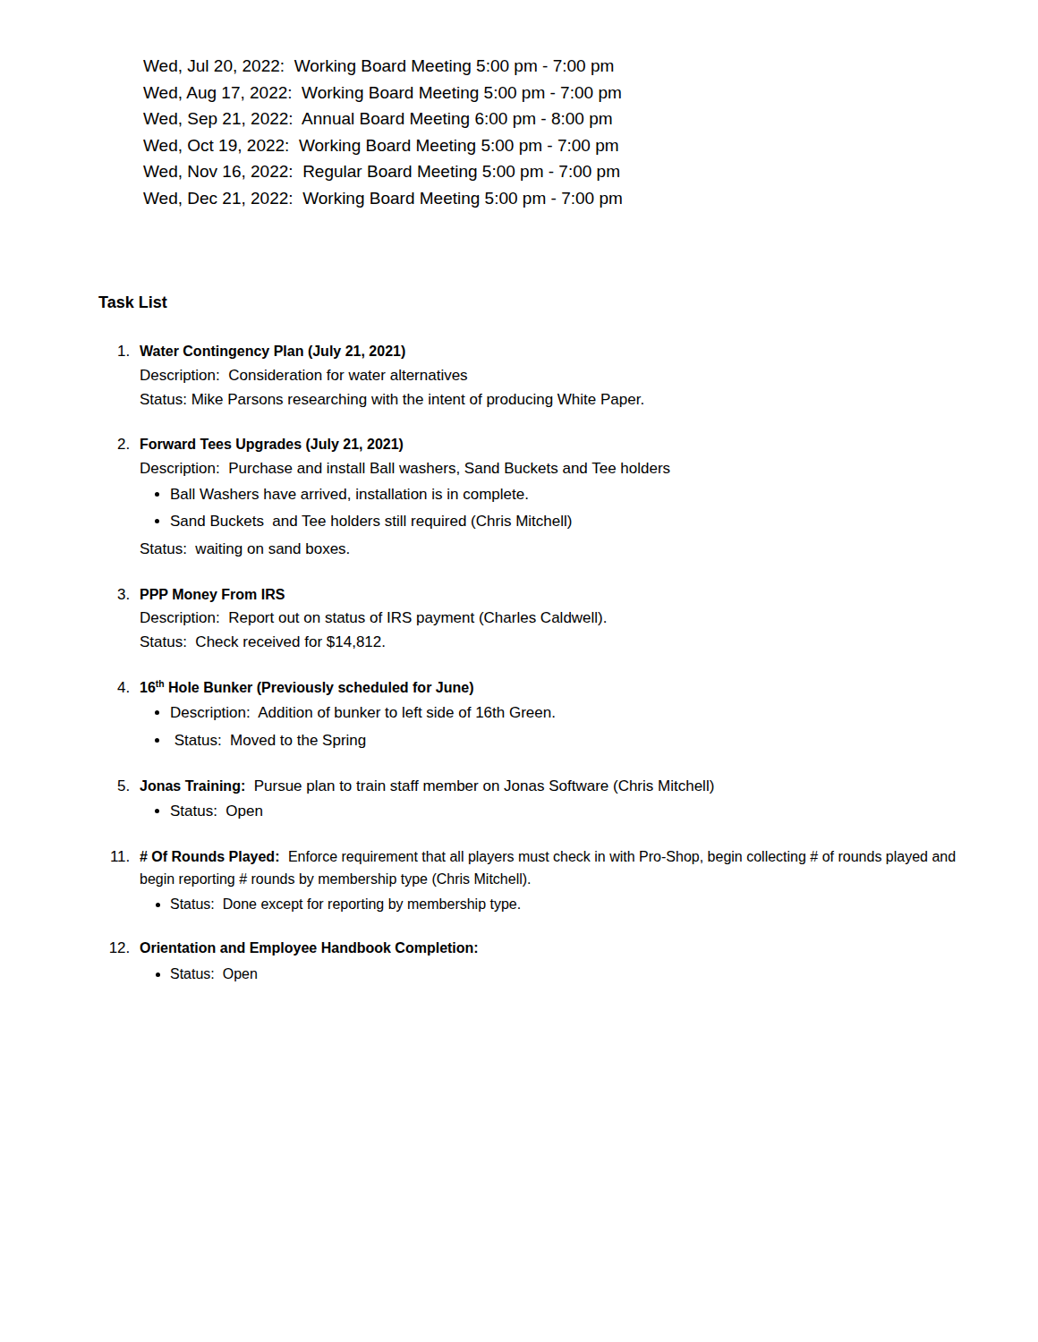Wed, Jul 20, 2022: Working Board Meeting 5:00 pm - 7:00 pm
Wed, Aug 17, 2022: Working Board Meeting 5:00 pm - 7:00 pm
Wed, Sep 21, 2022: Annual Board Meeting 6:00 pm - 8:00 pm
Wed, Oct 19, 2022: Working Board Meeting 5:00 pm - 7:00 pm
Wed, Nov 16, 2022: Regular Board Meeting 5:00 pm - 7:00 pm
Wed, Dec 21, 2022: Working Board Meeting 5:00 pm - 7:00 pm
Task List
Water Contingency Plan (July 21, 2021)
Description: Consideration for water alternatives
Status: Mike Parsons researching with the intent of producing White Paper.
Forward Tees Upgrades (July 21, 2021)
Description: Purchase and install Ball washers, Sand Buckets and Tee holders
Ball Washers have arrived, installation is in complete.
Sand Buckets and Tee holders still required (Chris Mitchell)
Status: waiting on sand boxes.
PPP Money From IRS
Description: Report out on status of IRS payment (Charles Caldwell).
Status: Check received for $14,812.
16th Hole Bunker (Previously scheduled for June)
Description: Addition of bunker to left side of 16th Green.
Status: Moved to the Spring
Jonas Training: Pursue plan to train staff member on Jonas Software (Chris Mitchell)
Status: Open
# Of Rounds Played: Enforce requirement that all players must check in with Pro-Shop, begin collecting # of rounds played and begin reporting # rounds by membership type (Chris Mitchell).
Status: Done except for reporting by membership type.
Orientation and Employee Handbook Completion:
Status: Open